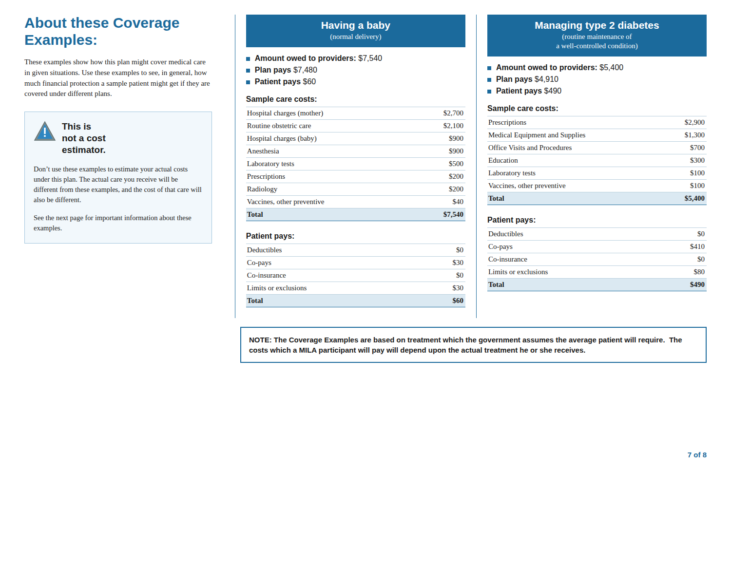About these Coverage Examples:
These examples show how this plan might cover medical care in given situations. Use these examples to see, in general, how much financial protection a sample patient might get if they are covered under different plans.
This is
not a cost
estimator.
Don’t use these examples to estimate your actual costs under this plan. The actual care you receive will be different from these examples, and the cost of that care will also be different.
See the next page for important information about these examples.
Having a baby (normal delivery)
Amount owed to providers: $7,540
Plan pays $7,480
Patient pays $60
Sample care costs:
| Hospital charges (mother) | $2,700 |
| Routine obstetric care | $2,100 |
| Hospital charges (baby) | $900 |
| Anesthesia | $900 |
| Laboratory tests | $500 |
| Prescriptions | $200 |
| Radiology | $200 |
| Vaccines, other preventive | $40 |
| Total | $7,540 |
Patient pays:
| Deductibles | $0 |
| Co-pays | $30 |
| Co-insurance | $0 |
| Limits or exclusions | $30 |
| Total | $60 |
Managing type 2 diabetes (routine maintenance of
a well-controlled condition)
Amount owed to providers: $5,400
Plan pays $4,910
Patient pays $490
Sample care costs:
| Prescriptions | $2,900 |
| Medical Equipment and Supplies | $1,300 |
| Office Visits and Procedures | $700 |
| Education | $300 |
| Laboratory tests | $100 |
| Vaccines, other preventive | $100 |
| Total | $5,400 |
Patient pays:
| Deductibles | $0 |
| Co-pays | $410 |
| Co-insurance | $0 |
| Limits or exclusions | $80 |
| Total | $490 |
NOTE: The Coverage Examples are based on treatment which the government assumes the average patient will require. The costs which a MILA participant will pay will depend upon the actual treatment he or she receives.
7 of 8